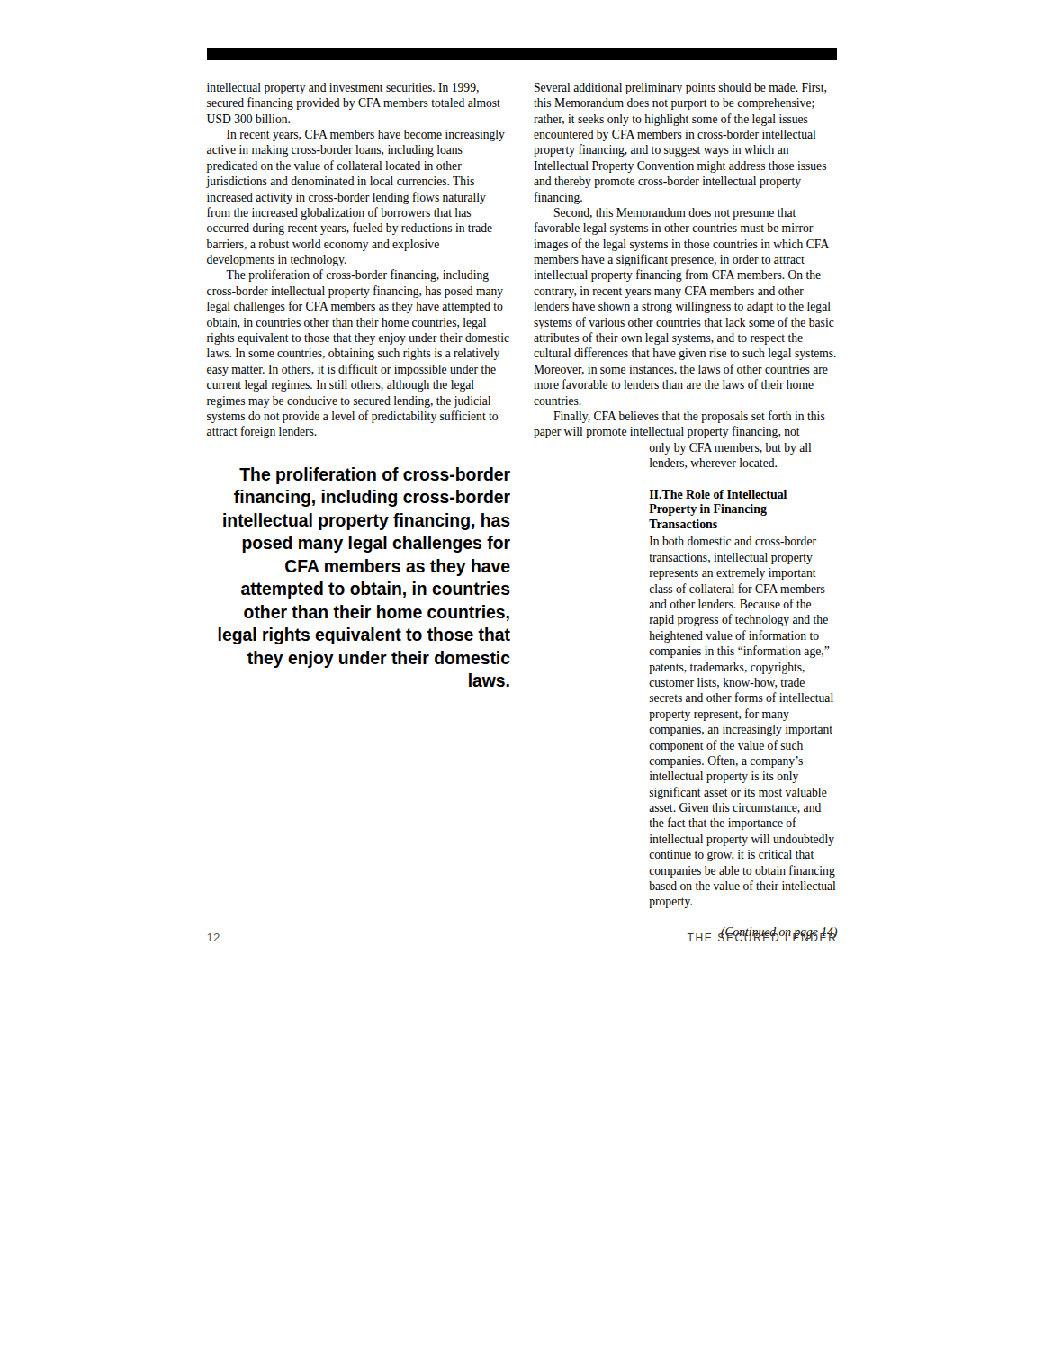intellectual property and investment securities. In 1999, secured financing provided by CFA members totaled almost USD 300 billion.
In recent years, CFA members have become increasingly active in making cross-border loans, including loans predicated on the value of collateral located in other jurisdictions and denominated in local currencies. This increased activity in cross-border lending flows naturally from the increased globalization of borrowers that has occurred during recent years, fueled by reductions in trade barriers, a robust world economy and explosive developments in technology.
The proliferation of cross-border financing, including cross-border intellectual property financing, has posed many legal challenges for CFA members as they have attempted to obtain, in countries other than their home countries, legal rights equivalent to those that they enjoy under their domestic laws. In some countries, obtaining such rights is a relatively easy matter. In others, it is difficult or impossible under the current legal regimes. In still others, although the legal regimes may be conducive to secured lending, the judicial systems do not provide a level of predictability sufficient to attract foreign lenders.
The proliferation of cross-border financing, including cross-border intellectual property financing, has posed many legal challenges for CFA members as they have attempted to obtain, in countries other than their home countries, legal rights equivalent to those that they enjoy under their domestic laws.
Several additional preliminary points should be made. First, this Memorandum does not purport to be comprehensive; rather, it seeks only to highlight some of the legal issues encountered by CFA members in cross-border intellectual property financing, and to suggest ways in which an Intellectual Property Convention might address those issues and thereby promote cross-border intellectual property financing.
Second, this Memorandum does not presume that favorable legal systems in other countries must be mirror images of the legal systems in those countries in which CFA members have a significant presence, in order to attract intellectual property financing from CFA members. On the contrary, in recent years many CFA members and other lenders have shown a strong willingness to adapt to the legal systems of various other countries that lack some of the basic attributes of their own legal systems, and to respect the cultural differences that have given rise to such legal systems. Moreover, in some instances, the laws of other countries are more favorable to lenders than are the laws of their home countries.
Finally, CFA believes that the proposals set forth in this paper will promote intellectual property financing, not
only by CFA members, but by all lenders, wherever located.
II.The Role of Intellectual Property in Financing Transactions
In both domestic and cross-border transactions, intellectual property represents an extremely important class of collateral for CFA members and other lenders. Because of the rapid progress of technology and the heightened value of information to companies in this “information age,” patents, trademarks, copyrights, customer lists, know-how, trade secrets and other forms of intellectual property represent, for many companies, an increasingly important component of the value of such companies. Often, a company’s intellectual property is its only significant asset or its most valuable asset. Given this circumstance, and the fact that the importance of intellectual property will undoubtedly continue to grow, it is critical that companies be able to obtain financing based on the value of their intellectual property.
(Continued on page 14)
12
THE SECURED LENDER